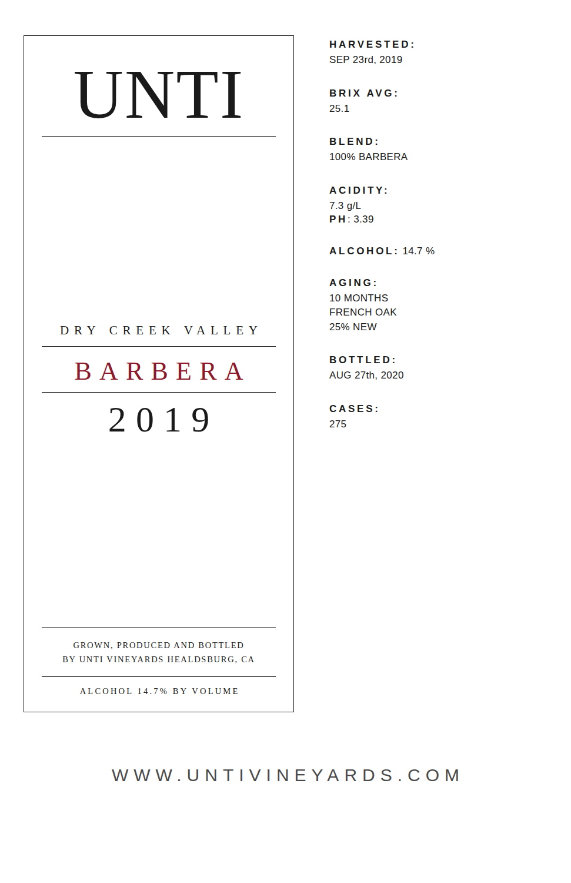UNTI
DRY CREEK VALLEY
BARBERA
2019
Grown, produced and bottled
by Unti Vineyards Healdsburg, CA
Alcohol 14.7% by volume
Harvested:
SEP 23rd, 2019
Brix Avg:
25.1
Blend:
100% BARBERA
Acidity:
7.3 g/L
pH: 3.39
Alcohol: 14.7 %
Aging:
10 MONTHS
FRENCH OAK
25% NEW
Bottled:
AUG 27th, 2020
Cases:
275
www.untivineyards.com